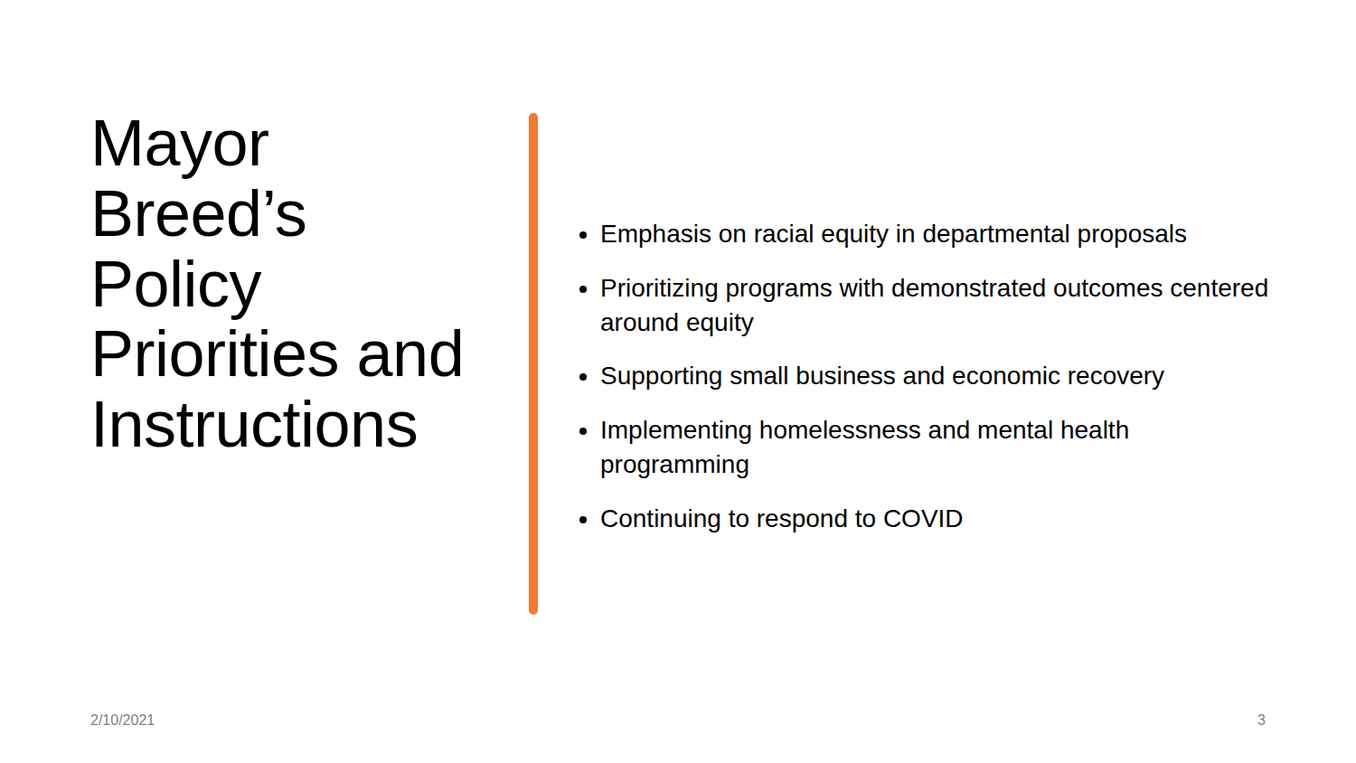Mayor Breed’s Policy Priorities and Instructions
Emphasis on racial equity in departmental proposals
Prioritizing programs with demonstrated outcomes centered around equity
Supporting small business and economic recovery
Implementing homelessness and mental health programming
Continuing to respond to COVID
2/10/2021
3